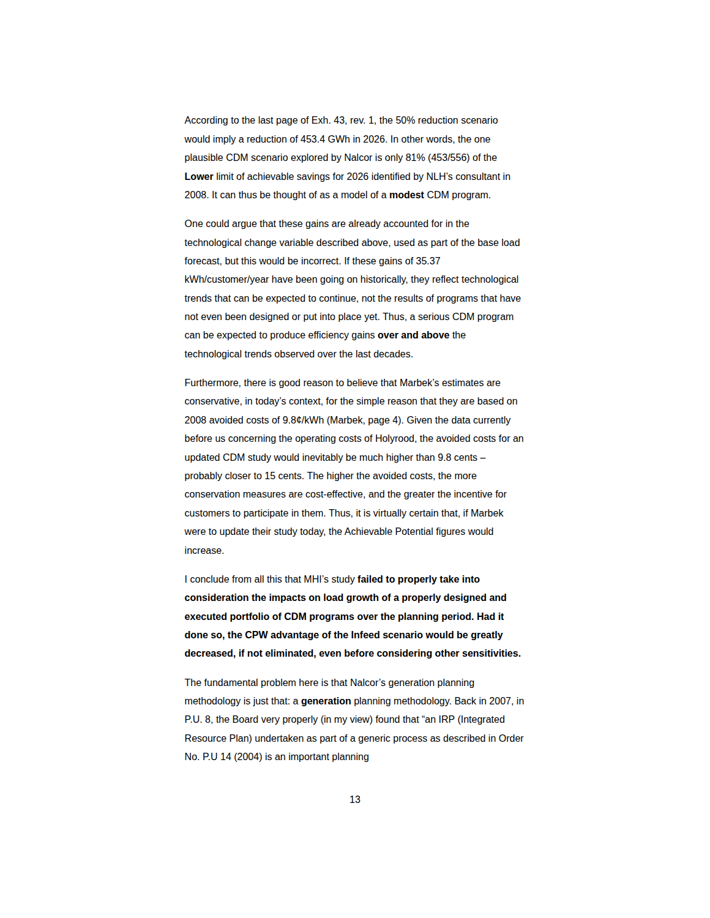According to the last page of Exh. 43, rev. 1, the 50% reduction scenario would imply a reduction of 453.4 GWh in 2026. In other words, the one plausible CDM scenario explored by Nalcor is only 81% (453/556) of the Lower limit of achievable savings for 2026 identified by NLH’s consultant in 2008. It can thus be thought of as a model of a modest CDM program.
One could argue that these gains are already accounted for in the technological change variable described above, used as part of the base load forecast, but this would be incorrect. If these gains of 35.37 kWh/customer/year have been going on historically, they reflect technological trends that can be expected to continue, not the results of programs that have not even been designed or put into place yet. Thus, a serious CDM program can be expected to produce efficiency gains over and above the technological trends observed over the last decades.
Furthermore, there is good reason to believe that Marbek’s estimates are conservative, in today’s context, for the simple reason that they are based on 2008 avoided costs of 9.8¢/kWh (Marbek, page 4). Given the data currently before us concerning the operating costs of Holyrood, the avoided costs for an updated CDM study would inevitably be much higher than 9.8 cents – probably closer to 15 cents. The higher the avoided costs, the more conservation measures are cost-effective, and the greater the incentive for customers to participate in them. Thus, it is virtually certain that, if Marbek were to update their study today, the Achievable Potential figures would increase.
I conclude from all this that MHI’s study failed to properly take into consideration the impacts on load growth of a properly designed and executed portfolio of CDM programs over the planning period. Had it done so, the CPW advantage of the Infeed scenario would be greatly decreased, if not eliminated, even before considering other sensitivities.
The fundamental problem here is that Nalcor’s generation planning methodology is just that: a generation planning methodology. Back in 2007, in P.U. 8, the Board very properly (in my view) found that “an IRP (Integrated Resource Plan) undertaken as part of a generic process as described in Order No. P.U 14 (2004) is an important planning
13